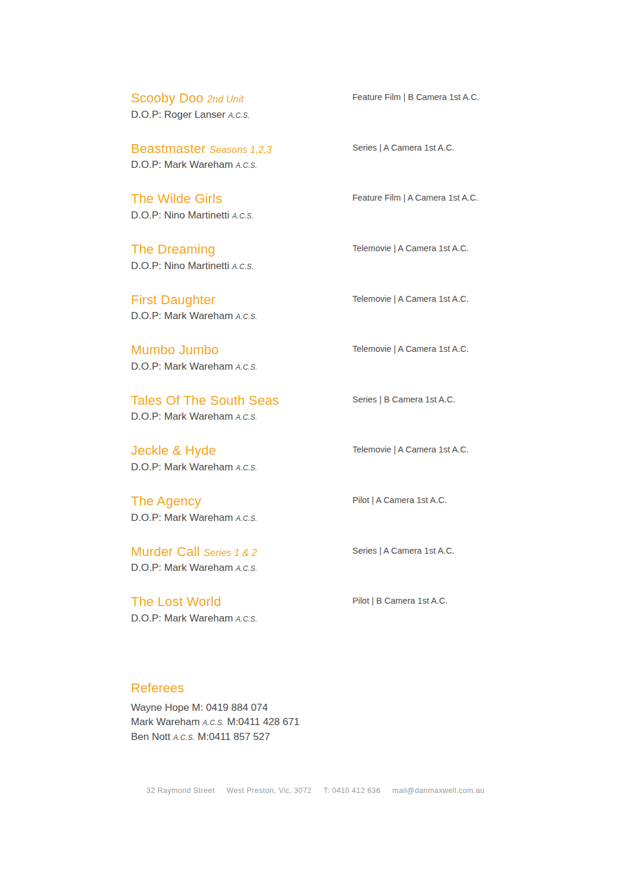Scooby Doo 2nd Unit
D.O.P: Roger Lanser A.C.S.
Feature Film | B Camera 1st A.C.
Beastmaster Seasons 1,2,3
D.O.P: Mark Wareham A.C.S.
Series | A Camera 1st A.C.
The Wilde Girls
D.O.P: Nino Martinetti A.C.S.
Feature Film | A Camera 1st A.C.
The Dreaming
D.O.P: Nino Martinetti A.C.S.
Telemovie | A Camera 1st A.C.
First Daughter
D.O.P: Mark Wareham A.C.S.
Telemovie | A Camera 1st A.C.
Mumbo Jumbo
D.O.P: Mark Wareham A.C.S.
Telemovie | A Camera 1st A.C.
Tales Of The South Seas
D.O.P: Mark Wareham A.C.S.
Series | B Camera 1st A.C.
Jeckle & Hyde
D.O.P: Mark Wareham A.C.S.
Telemovie | A Camera 1st A.C.
The Agency
D.O.P: Mark Wareham A.C.S.
Pilot | A Camera 1st A.C.
Murder Call Series 1 & 2
D.O.P: Mark Wareham A.C.S.
Series | A Camera 1st A.C.
The Lost World
D.O.P: Mark Wareham A.C.S.
Pilot | B Camera 1st A.C.
Referees
Wayne Hope M: 0419 884 074
Mark Wareham A.C.S. M:0411 428 671
Ben Nott A.C.S. M:0411 857 527
32 Raymond Street West Preston, Vic, 3072 T: 0410 412 636 mail@danmaxwell.com.au